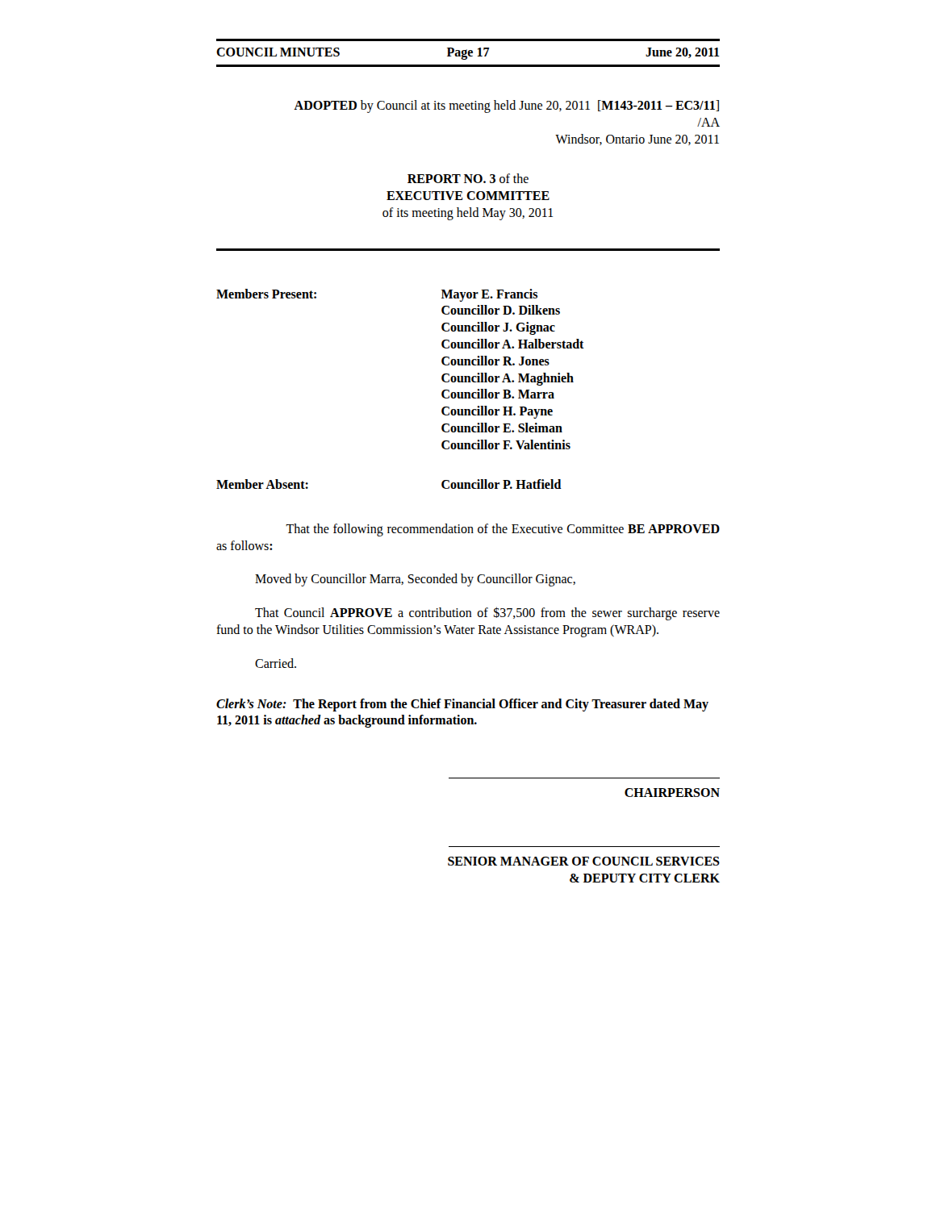COUNCIL MINUTES
Page 17
June 20, 2011
ADOPTED by Council at its meeting held June 20, 2011 [M143-2011 – EC3/11]
/AA
Windsor, Ontario June 20, 2011
REPORT NO. 3 of the
EXECUTIVE COMMITTEE
of its meeting held May 30, 2011
| Members Present: | Mayor E. Francis |
| | Councillor D. Dilkens |
| | Councillor J. Gignac |
| | Councillor A. Halberstadt |
| | Councillor R. Jones |
| | Councillor A. Maghnieh |
| | Councillor B. Marra |
| | Councillor H. Payne |
| | Councillor E. Sleiman |
| | Councillor F. Valentinis |
| Member Absent: | Councillor P. Hatfield |
That the following recommendation of the Executive Committee BE APPROVED as follows:
Moved by Councillor Marra, Seconded by Councillor Gignac,
That Council APPROVE a contribution of $37,500 from the sewer surcharge reserve fund to the Windsor Utilities Commission’s Water Rate Assistance Program (WRAP).
Carried.
Clerk’s Note: The Report from the Chief Financial Officer and City Treasurer dated May 11, 2011 is attached as background information.
CHAIRPERSON
SENIOR MANAGER OF COUNCIL SERVICES
& DEPUTY CITY CLERK